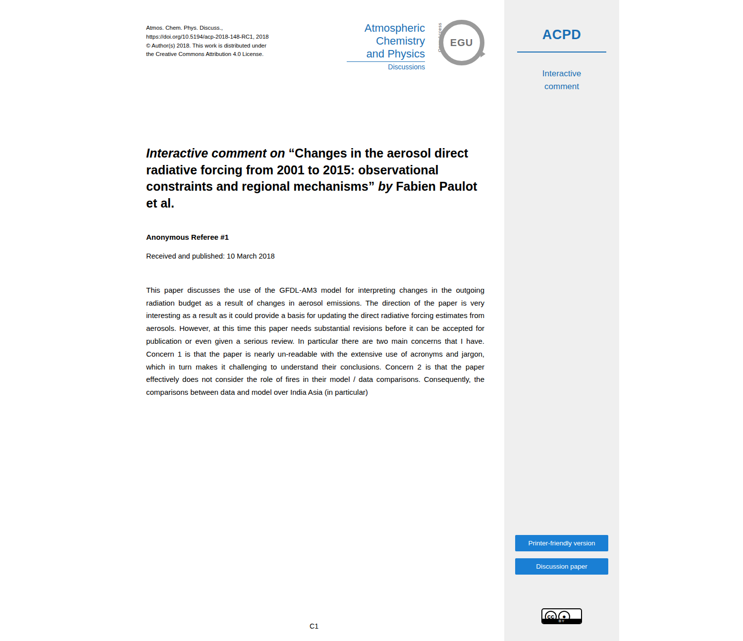ACPD
Interactive
comment
Printer-friendly version Discussion paper
cc ● BY
Atmos. Chem. Phys. Discuss.,
https://doi.org/10.5194/acp-2018-148-RC1, 2018
© Author(s) 2018. This work is distributed under
the Creative Commons Attribution 4.0 License.
Open Access
EGU
Atmospheric Chemistry and Physics
Discussions
Interactive comment on “Changes in the aerosol direct radiative forcing from 2001 to 2015: observational constraints and regional mechanisms” by Fabien Paulot et al.
Anonymous Referee #1
Received and published: 10 March 2018
This paper discusses the use of the GFDL-AM3 model for interpreting changes in the outgoing radiation budget as a result of changes in aerosol emissions. The direction of the paper is very interesting as a result as it could provide a basis for updating the direct radiative forcing estimates from aerosols. However, at this time this paper needs substantial revisions before it can be accepted for publication or even given a serious review. In particular there are two main concerns that I have. Concern 1 is that the paper is nearly un-readable with the extensive use of acronyms and jargon, which in turn makes it challenging to understand their conclusions. Concern 2 is that the paper effectively does not consider the role of fires in their model / data comparisons. Consequently, the comparisons between data and model over India Asia (in particular)
C1